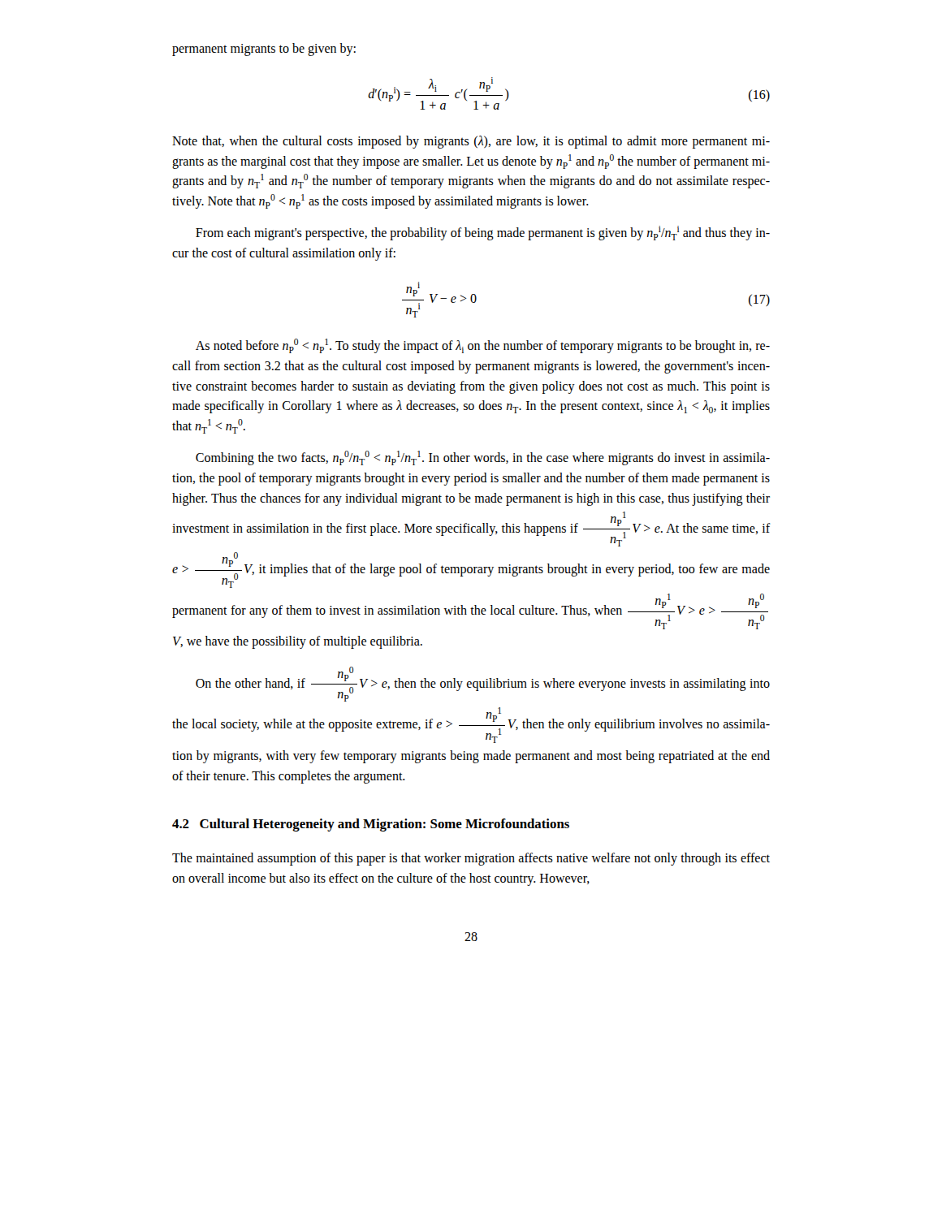permanent migrants to be given by:
d′(nPi) = λi 1 + a c′(nPi 1 + a)
(16)
Note that, when the cultural costs imposed by migrants (λ), are low, it is optimal to admit more permanent migrants as the marginal cost that they impose are smaller. Let us denote by nP1 and nP0 the number of permanent migrants and by nT1 and nT0 the number of temporary migrants when the migrants do and do not assimilate respectively. Note that nP0 < nP1 as the costs imposed by assimilated migrants is lower.
From each migrant's perspective, the probability of being made permanent is given by nPi/nTi and thus they incur the cost of cultural assimilation only if:
nPi nTi V − e > 0
(17)
As noted before nP0 < nP1. To study the impact of λi on the number of temporary migrants to be brought in, recall from section 3.2 that as the cultural cost imposed by permanent migrants is lowered, the government's incentive constraint becomes harder to sustain as deviating from the given policy does not cost as much. This point is made specifically in Corollary 1 where as λ decreases, so does nT. In the present context, since λ1 < λ0, it implies that nT1 < nT0.
Combining the two facts, nP0/nT0 < nP1/nT1. In other words, in the case where migrants do invest in assimilation, the pool of temporary migrants brought in every period is smaller and the number of them made permanent is higher. Thus the chances for any individual migrant to be made permanent is high in this case, thus justifying their investment in assimilation in the first place. More specifically, this happens if nP1 nT1 V > e. At the same time, if e > nP0 nT0 V, it implies that of the large pool of temporary migrants brought in every period, too few are made permanent for any of them to invest in assimilation with the local culture. Thus, when nP1 nT1 V > e > nP0 nT0 V, we have the possibility of multiple equilibria.
On the other hand, if nP0 nP0 V > e, then the only equilibrium is where everyone invests in assimilating into the local society, while at the opposite extreme, if e > nP1 nT1 V, then the only equilibrium involves no assimilation by migrants, with very few temporary migrants being made permanent and most being repatriated at the end of their tenure. This completes the argument.
4.2 Cultural Heterogeneity and Migration: Some Microfoundations
The maintained assumption of this paper is that worker migration affects native welfare not only through its effect on overall income but also its effect on the culture of the host country. However,
28